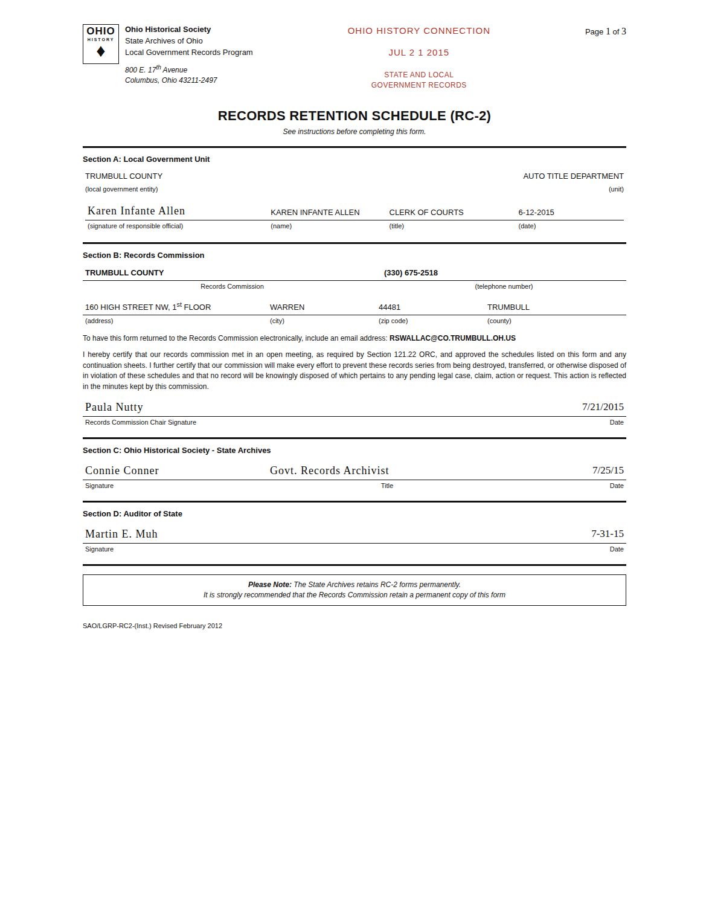OHIO
HISTORY
♦
Ohio Historical Society
State Archives of Ohio
Local Government Records Program
800 E. 17th Avenue
Columbus, Ohio 43211-2497
OHIO HISTORY CONNECTION
JUL 2 1 2015
STATE AND LOCAL
GOVERNMENT RECORDS
Page 1 of 3
RECORDS RETENTION SCHEDULE (RC-2)
See instructions before completing this form.
Section A: Local Government Unit
| TRUMBULL COUNTY | AUTO TITLE DEPARTMENT |
| (local government entity) | (unit) |
| / Karen Infante Allen / KAREN INFANTE ALLEN / CLERK OF COURTS / 6-12-2015 / / (signature of responsible official) / (name) / (title) / (date) / |
Section B: Records Commission
| TRUMBULL COUNTY | (330) 675-2518 |
| Records Commission | (telephone number) |
| 160 HIGH STREET NW, 1 st FLOOR | WARREN | 44481 | TRUMBULL |
| (address) | (city) | (zip code) | (county) |
To have this form returned to the Records Commission electronically, include an email address: RSWALLAC@CO.TRUMBULL.OH.US
I hereby certify that our records commission met in an open meeting, as required by Section 121.22 ORC, and approved the schedules listed on this form and any continuation sheets. I further certify that our commission will make every effort to prevent these records series from being destroyed, transferred, or otherwise disposed of in violation of these schedules and that no record will be knowingly disposed of which pertains to any pending legal case, claim, action or request. This action is reflected in the minutes kept by this commission.
| Paula Nutty | 7/21/2015 |
| Records Commission Chair Signature | Date |
Section C: Ohio Historical Society - State Archives
| Connie Conner | Govt. Records Archivist | 7/25/15 |
| Signature | Title | Date |
Section D: Auditor of State
| Martin E. Muh | 7-31-15 |
| Signature | Date |
Please Note: The State Archives retains RC-2 forms permanently.
It is strongly recommended that the Records Commission retain a permanent copy of this form
SAO/LGRP-RC2-(Inst.) Revised February 2012